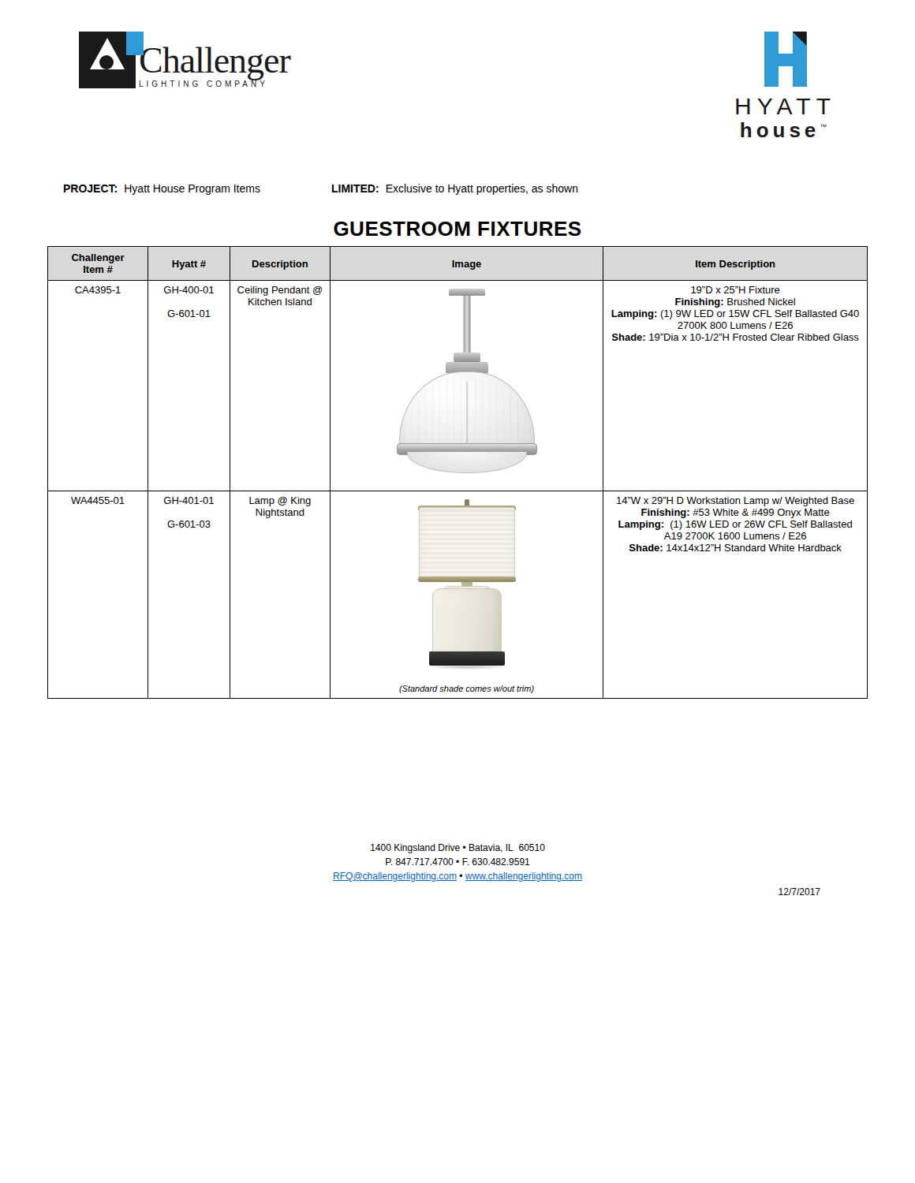Challenger
LIGHTING COMPANY
HYATT
house™
PROJECT: Hyatt House Program Items LIMITED: Exclusive to Hyatt properties, as shown
GUESTROOM FIXTURES
| Challenger Item # | Hyatt # | Description | Image | Item Description |
| --- | --- | --- | --- | --- |
| CA4395-1 | GH-400-01 G-601-01 | Ceiling Pendant @ Kitchen Island | | 19”D x 25”H Fixture Finishing: Brushed Nickel Lamping: (1) 9W LED or 15W CFL Self Ballasted G40 2700K 800 Lumens / E26 Shade: 19”Dia x 10-1/2”H Frosted Clear Ribbed Glass |
| WA4455-01 | GH-401-01 G-601-03 | Lamp @ King Nightstand | (Standard shade comes w/out trim) | 14”W x 29”H D Workstation Lamp w/ Weighted Base Finishing: #53 White & #499 Onyx Matte Lamping: (1) 16W LED or 26W CFL Self Ballasted A19 2700K 1600 Lumens / E26 Shade: 14x14x12”H Standard White Hardback |
1400 Kingsland Drive • Batavia, IL 60510
P. 847.717.4700 • F. 630.482.9591
RFQ@challengerlighting.com • www.challengerlighting.com
12/7/2017